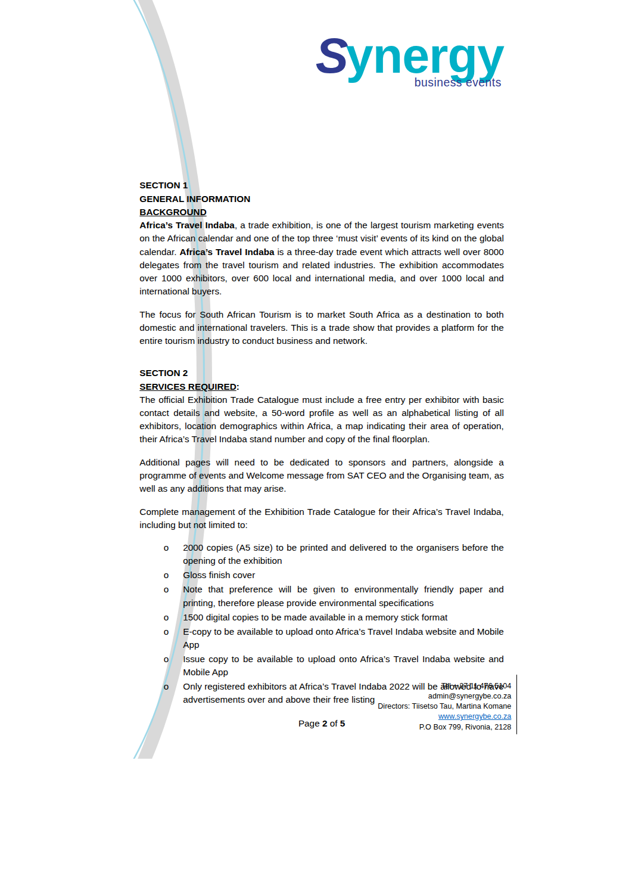Synergy
business events
SECTION 1
GENERAL INFORMATION
BACKGROUND
Africa’s Travel Indaba, a trade exhibition, is one of the largest tourism marketing events on the African calendar and one of the top three ‘must visit’ events of its kind on the global calendar. Africa’s Travel Indaba is a three-day trade event which attracts well over 8000 delegates from the travel tourism and related industries. The exhibition accommodates over 1000 exhibitors, over 600 local and international media, and over 1000 local and international buyers.
The focus for South African Tourism is to market South Africa as a destination to both domestic and international travelers. This is a trade show that provides a platform for the entire tourism industry to conduct business and network.
SECTION 2
SERVICES REQUIRED:
The official Exhibition Trade Catalogue must include a free entry per exhibitor with basic contact details and website, a 50-word profile as well as an alphabetical listing of all exhibitors, location demographics within Africa, a map indicating their area of operation, their Africa’s Travel Indaba stand number and copy of the final floorplan.
Additional pages will need to be dedicated to sponsors and partners, alongside a programme of events and Welcome message from SAT CEO and the Organising team, as well as any additions that may arise.
Complete management of the Exhibition Trade Catalogue for their Africa’s Travel Indaba, including but not limited to:
2000 copies (A5 size) to be printed and delivered to the organisers before the opening of the exhibition
Gloss finish cover
Note that preference will be given to environmentally friendly paper and printing, therefore please provide environmental specifications
1500 digital copies to be made available in a memory stick format
E-copy to be available to upload onto Africa’s Travel Indaba website and Mobile App
Issue copy to be available to upload onto Africa’s Travel Indaba website and Mobile App
Only registered exhibitors at Africa’s Travel Indaba 2022 will be allowed to have advertisements over and above their free listing
Page 2 of 5
Tel + 27 11 476 5104
admin@synergybe.co.za
Directors: Tiisetso Tau, Martina Komane
www.synergybe.co.za
P.O Box 799, Rivonia, 2128